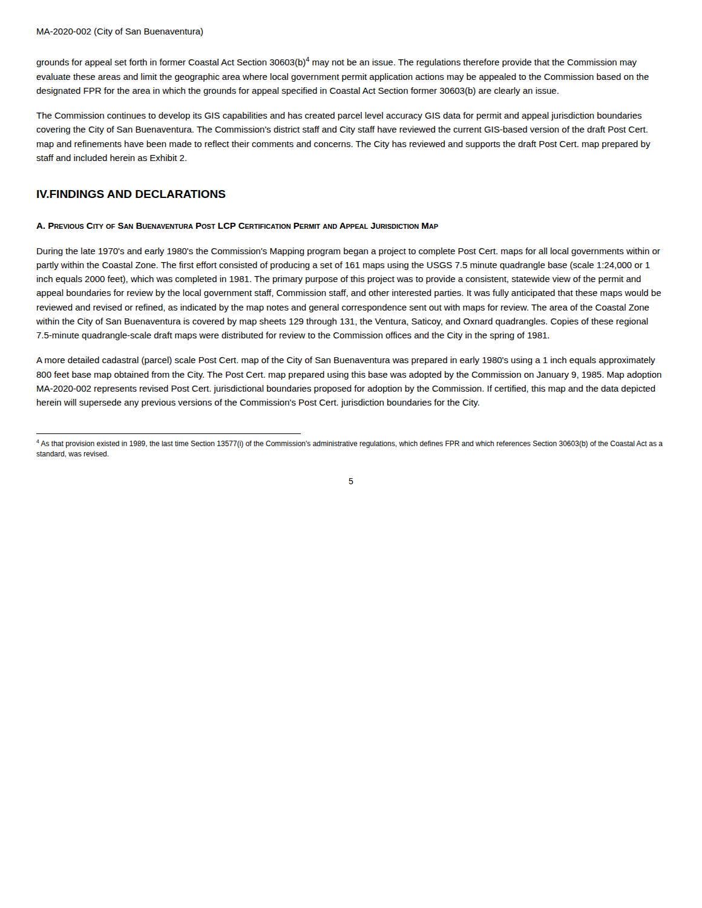MA-2020-002 (City of San Buenaventura)
grounds for appeal set forth in former Coastal Act Section 30603(b)4 may not be an issue. The regulations therefore provide that the Commission may evaluate these areas and limit the geographic area where local government permit application actions may be appealed to the Commission based on the designated FPR for the area in which the grounds for appeal specified in Coastal Act Section former 30603(b) are clearly an issue.
The Commission continues to develop its GIS capabilities and has created parcel level accuracy GIS data for permit and appeal jurisdiction boundaries covering the City of San Buenaventura. The Commission's district staff and City staff have reviewed the current GIS-based version of the draft Post Cert. map and refinements have been made to reflect their comments and concerns. The City has reviewed and supports the draft Post Cert. map prepared by staff and included herein as Exhibit 2.
IV. FINDINGS AND DECLARATIONS
A. Previous City of San Buenaventura Post LCP Certification Permit and Appeal Jurisdiction Map
During the late 1970's and early 1980's the Commission's Mapping program began a project to complete Post Cert. maps for all local governments within or partly within the Coastal Zone. The first effort consisted of producing a set of 161 maps using the USGS 7.5 minute quadrangle base (scale 1:24,000 or 1 inch equals 2000 feet), which was completed in 1981. The primary purpose of this project was to provide a consistent, statewide view of the permit and appeal boundaries for review by the local government staff, Commission staff, and other interested parties. It was fully anticipated that these maps would be reviewed and revised or refined, as indicated by the map notes and general correspondence sent out with maps for review. The area of the Coastal Zone within the City of San Buenaventura is covered by map sheets 129 through 131, the Ventura, Saticoy, and Oxnard quadrangles. Copies of these regional 7.5-minute quadrangle-scale draft maps were distributed for review to the Commission offices and the City in the spring of 1981.
A more detailed cadastral (parcel) scale Post Cert. map of the City of San Buenaventura was prepared in early 1980's using a 1 inch equals approximately 800 feet base map obtained from the City. The Post Cert. map prepared using this base was adopted by the Commission on January 9, 1985. Map adoption MA-2020-002 represents revised Post Cert. jurisdictional boundaries proposed for adoption by the Commission. If certified, this map and the data depicted herein will supersede any previous versions of the Commission's Post Cert. jurisdiction boundaries for the City.
4 As that provision existed in 1989, the last time Section 13577(i) of the Commission's administrative regulations, which defines FPR and which references Section 30603(b) of the Coastal Act as a standard, was revised.
5